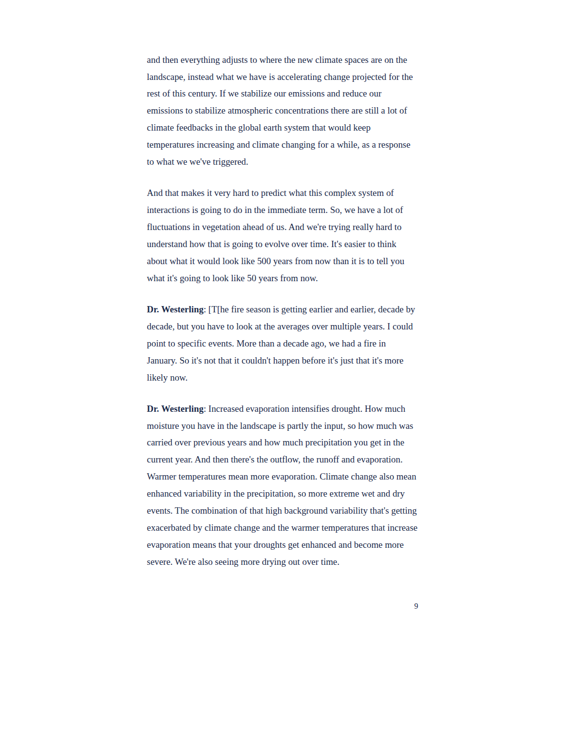and then everything adjusts to where the new climate spaces are on the landscape, instead what we have is accelerating change projected for the rest of this century. If we stabilize our emissions and reduce our emissions to stabilize atmospheric concentrations there are still a lot of climate feedbacks in the global earth system that would keep temperatures increasing and climate changing for a while, as a response to what we we've triggered.
And that makes it very hard to predict what this complex system of interactions is going to do in the immediate term. So, we have a lot of fluctuations in vegetation ahead of us. And we're trying really hard to understand how that is going to evolve over time. It's easier to think about what it would look like 500 years from now than it is to tell you what it's going to look like 50 years from now.
Dr. Westerling: [T[he fire season is getting earlier and earlier, decade by decade, but you have to look at the averages over multiple years. I could point to specific events. More than a decade ago, we had a fire in January. So it's not that it couldn't happen before it's just that it's more likely now.
Dr. Westerling: Increased evaporation intensifies drought. How much moisture you have in the landscape is partly the input, so how much was carried over previous years and how much precipitation you get in the current year. And then there's the outflow, the runoff and evaporation. Warmer temperatures mean more evaporation. Climate change also mean enhanced variability in the precipitation, so more extreme wet and dry events. The combination of that high background variability that's getting exacerbated by climate change and the warmer temperatures that increase evaporation means that your droughts get enhanced and become more severe. We're also seeing more drying out over time.
9